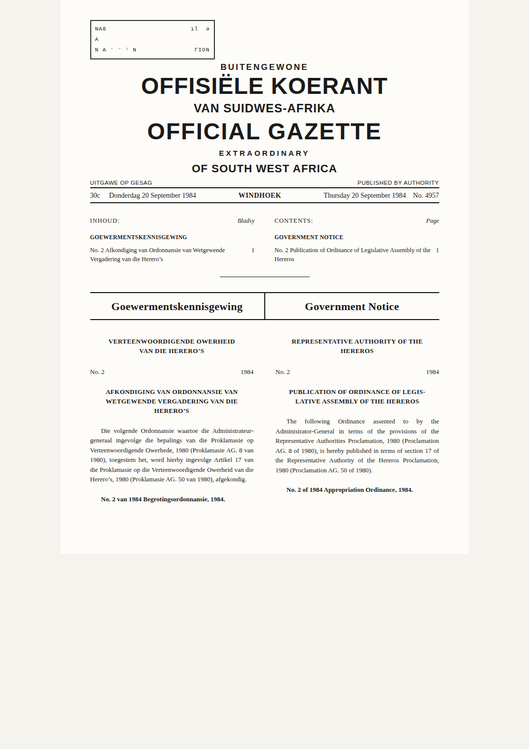NA8 ıl ə
A
N A ⁻ ⁻ ⁾ N ΓΙΟΝ
BUITENGEWONE
OFFISIËLE KOERANT
VAN SUIDWES-AFRIKA
OFFICIAL GAZETTE
EXTRAORDINARY
OF SOUTH WEST AFRICA
UITGAWE OP GESAG PUBLISHED BY AUTHORITY
30c Donderdag 20 September 1984 WINDHOEK Thursday 20 September 1984No. 4957
INHOUD: Bladsy
GOEWERMENTSKENNISGEWING
No. 2 Afkondiging van Ordonnansie van Wetgewende Vergadering van die Herero’s 1
CONTENTS: Page
GOVERNMENT NOTICE
No. 2 Publication of Ordinance of Legislative Assembly of the Hereros 1
Goewermentskennisgewing
Government Notice
VERTEENWOORDIGENDE OWERHEID
VAN DIE HERERO’S
No. 21984
AFKONDIGING VAN ORDONNANSIE VAN
WETGEWENDE VERGADERING VAN DIE
HERERO’S
Die volgende Ordonnansie waartoe die Administrateur-generaal ingevolge die bepalings van die Proklamasie op Verteenwoordigende Owerhede, 1980 (Proklamasie AG. 8 van 1980), toegestem het, word hierby ingevolge Artikel 17 van die Proklamasie op die Verteenwoordigende Owerheid van die Herero’s, 1980 (Proklamasie AG. 50 van 1980), afgekondig.
No. 2 van 1984 Begrotingsordonnansie, 1984.
REPRESENTATIVE AUTHORITY OF THE
HEREROS
No. 21984
PUBLICATION OF ORDINANCE OF LEGIS-
LATIVE ASSEMBLY OF THE HEREROS
The following Ordinance assented to by the Administrator-General in terms of the provisions of the Representative Authorities Proclamation, 1980 (Proclamation AG. 8 of 1980), is hereby published in terms of section 17 of the Representative Authority of the Hereros Proclamation, 1980 (Proclamation AG. 50 of 1980).
No. 2 of 1984 Appropriation Ordinance, 1984.